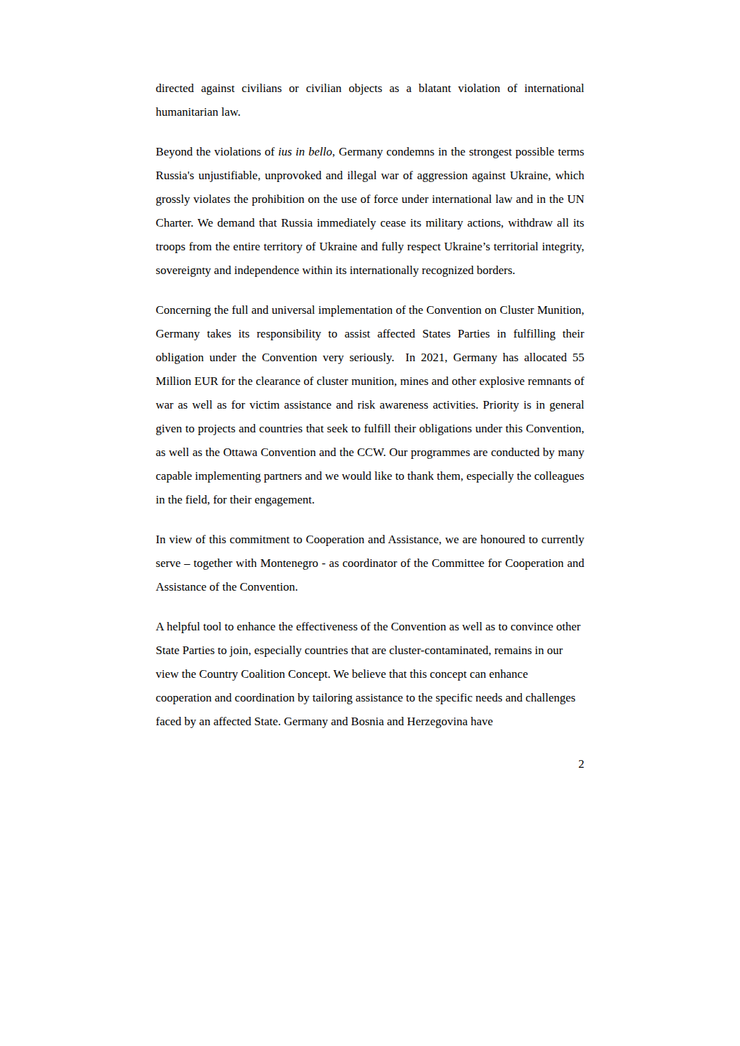directed against civilians or civilian objects as a blatant violation of international humanitarian law.
Beyond the violations of ius in bello, Germany condemns in the strongest possible terms Russia's unjustifiable, unprovoked and illegal war of aggression against Ukraine, which grossly violates the prohibition on the use of force under international law and in the UN Charter. We demand that Russia immediately cease its military actions, withdraw all its troops from the entire territory of Ukraine and fully respect Ukraine’s territorial integrity, sovereignty and independence within its internationally recognized borders.
Concerning the full and universal implementation of the Convention on Cluster Munition, Germany takes its responsibility to assist affected States Parties in fulfilling their obligation under the Convention very seriously. In 2021, Germany has allocated 55 Million EUR for the clearance of cluster munition, mines and other explosive remnants of war as well as for victim assistance and risk awareness activities. Priority is in general given to projects and countries that seek to fulfill their obligations under this Convention, as well as the Ottawa Convention and the CCW. Our programmes are conducted by many capable implementing partners and we would like to thank them, especially the colleagues in the field, for their engagement.
In view of this commitment to Cooperation and Assistance, we are honoured to currently serve – together with Montenegro - as coordinator of the Committee for Cooperation and Assistance of the Convention.
A helpful tool to enhance the effectiveness of the Convention as well as to convince other State Parties to join, especially countries that are cluster-contaminated, remains in our view the Country Coalition Concept. We believe that this concept can enhance cooperation and coordination by tailoring assistance to the specific needs and challenges faced by an affected State. Germany and Bosnia and Herzegovina have
2